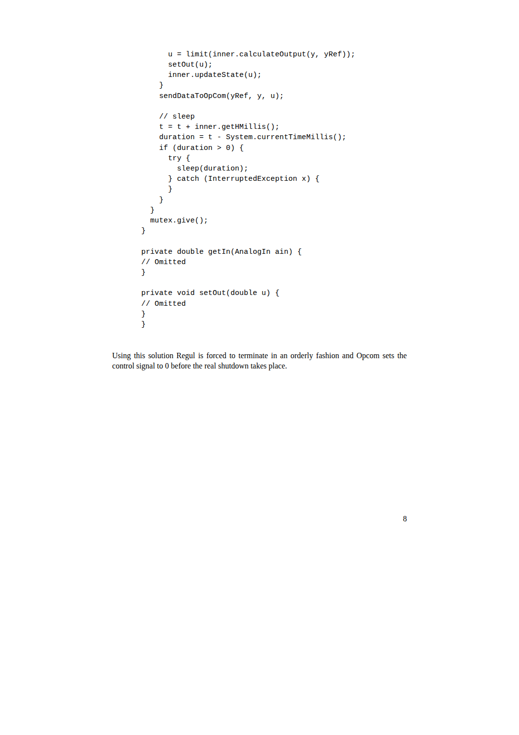u = limit(inner.calculateOutput(y, yRef));
      setOut(u);
      inner.updateState(u);
    }
    sendDataToOpCom(yRef, y, u);

    // sleep
    t = t + inner.getHMillis();
    duration = t - System.currentTimeMillis();
    if (duration > 0) {
      try {
        sleep(duration);
      } catch (InterruptedException x) {
      }
    }
  }
  mutex.give();
}

private double getIn(AnalogIn ain) {
// Omitted
}

private void setOut(double u) {
// Omitted
}
}
Using this solution Regul is forced to terminate in an orderly fashion and Opcom sets the control signal to 0 before the real shutdown takes place.
8